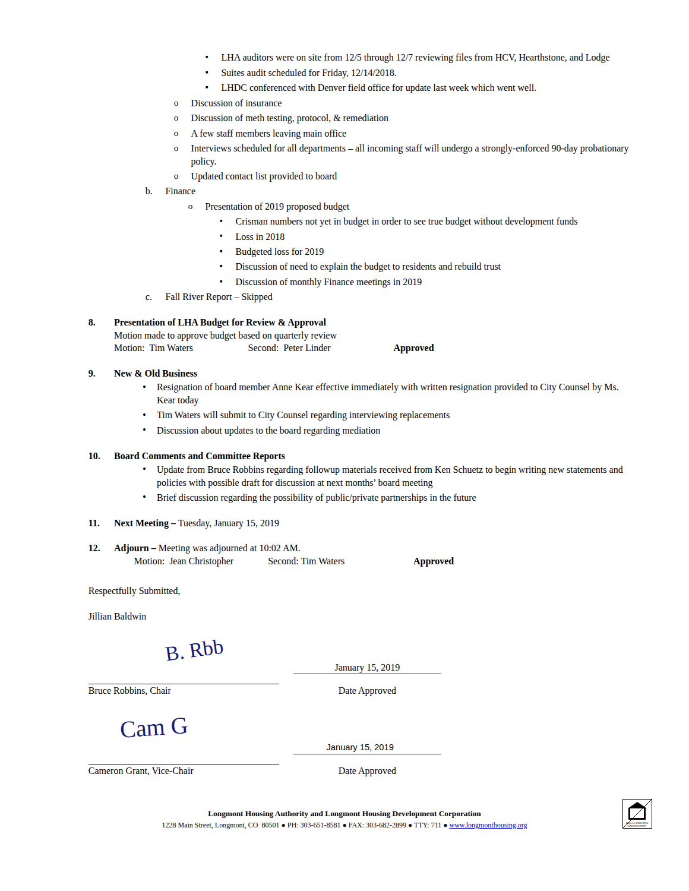LHA auditors were on site from 12/5 through 12/7 reviewing files from HCV, Hearthstone, and Lodge
Suites audit scheduled for Friday, 12/14/2018.
LHDC conferenced with Denver field office for update last week which went well.
Discussion of insurance
Discussion of meth testing, protocol, & remediation
A few staff members leaving main office
Interviews scheduled for all departments – all incoming staff will undergo a strongly-enforced 90-day probationary policy.
Updated contact list provided to board
b. Finance
Presentation of 2019 proposed budget
Crisman numbers not yet in budget in order to see true budget without development funds
Loss in 2018
Budgeted loss for 2019
Discussion of need to explain the budget to residents and rebuild trust
Discussion of monthly Finance meetings in 2019
c. Fall River Report – Skipped
8. Presentation of LHA Budget for Review & Approval
Motion made to approve budget based on quarterly review
| Motion: Tim Waters | Second: Peter Linder | Approved |
9. New & Old Business
Resignation of board member Anne Kear effective immediately with written resignation provided to City Counsel by Ms. Kear today
Tim Waters will submit to City Counsel regarding interviewing replacements
Discussion about updates to the board regarding mediation
10. Board Comments and Committee Reports
Update from Bruce Robbins regarding followup materials received from Ken Schuetz to begin writing new statements and policies with possible draft for discussion at next months’ board meeting
Brief discussion regarding the possibility of public/private partnerships in the future
11. Next Meeting – Tuesday, January 15, 2019
12. Adjourn – Meeting was adjourned at 10:02 AM.
| Motion: Jean Christopher | Second: Tim Waters | Approved |
Respectfully Submitted,
Jillian Baldwin
B. Rbb January 15, 2019
Bruce Robbins, Chair Date Approved
Cam G January 15, 2019
Cameron Grant, Vice-Chair Date Approved
Longmont Housing Authority and Longmont Housing Development Corporation
1228 Main Street, Longmont, CO 80501 ● PH: 303-651-8581 ● FAX: 303-682-2899 ● TTY: 711 ● www.longmonthousing.org
EQUAL HOUSING
OPPORTUNITY